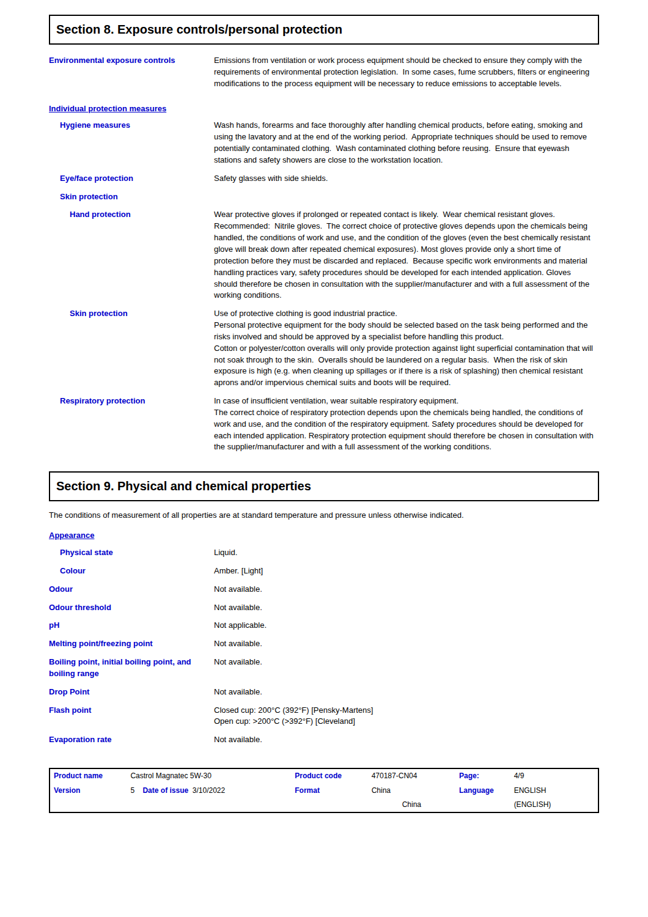Section 8. Exposure controls/personal protection
| Environmental exposure controls | Emissions from ventilation or work process equipment should be checked to ensure they comply with the requirements of environmental protection legislation. In some cases, fume scrubbers, filters or engineering modifications to the process equipment will be necessary to reduce emissions to acceptable levels. |
Individual protection measures
| Hygiene measures | Wash hands, forearms and face thoroughly after handling chemical products, before eating, smoking and using the lavatory and at the end of the working period. Appropriate techniques should be used to remove potentially contaminated clothing. Wash contaminated clothing before reusing. Ensure that eyewash stations and safety showers are close to the workstation location. |
| Eye/face protection | Safety glasses with side shields. |
| Skin protection | |
| Hand protection | Wear protective gloves if prolonged or repeated contact is likely. Wear chemical resistant gloves. Recommended: Nitrile gloves. The correct choice of protective gloves depends upon the chemicals being handled, the conditions of work and use, and the condition of the gloves (even the best chemically resistant glove will break down after repeated chemical exposures). Most gloves provide only a short time of protection before they must be discarded and replaced. Because specific work environments and material handling practices vary, safety procedures should be developed for each intended application. Gloves should therefore be chosen in consultation with the supplier/manufacturer and with a full assessment of the working conditions. |
| Skin protection | Use of protective clothing is good industrial practice. Personal protective equipment for the body should be selected based on the task being performed and the risks involved and should be approved by a specialist before handling this product. Cotton or polyester/cotton overalls will only provide protection against light superficial contamination that will not soak through to the skin. Overalls should be laundered on a regular basis. When the risk of skin exposure is high (e.g. when cleaning up spillages or if there is a risk of splashing) then chemical resistant aprons and/or impervious chemical suits and boots will be required. |
| Respiratory protection | In case of insufficient ventilation, wear suitable respiratory equipment. The correct choice of respiratory protection depends upon the chemicals being handled, the conditions of work and use, and the condition of the respiratory equipment. Safety procedures should be developed for each intended application. Respiratory protection equipment should therefore be chosen in consultation with the supplier/manufacturer and with a full assessment of the working conditions. |
Section 9. Physical and chemical properties
The conditions of measurement of all properties are at standard temperature and pressure unless otherwise indicated.
Appearance
| Physical state | Liquid. |
| Colour | Amber. [Light] |
| Odour | Not available. |
| Odour threshold | Not available. |
| pH | Not applicable. |
| Melting point/freezing point | Not available. |
| Boiling point, initial boiling point, and boiling range | Not available. |
| Drop Point | Not available. |
| Flash point | Closed cup: 200°C (392°F) [Pensky-Martens] Open cup: >200°C (>392°F) [Cleveland] |
| Evaporation rate | Not available. |
| Product name | Castrol Magnatec 5W-30 | Product code | 470187-CN04 | Page: | 4/9 |
| Version | 5 Date of issue 3/10/2022 | Format | China | Language | ENGLISH |
| | | | China | | (ENGLISH) |